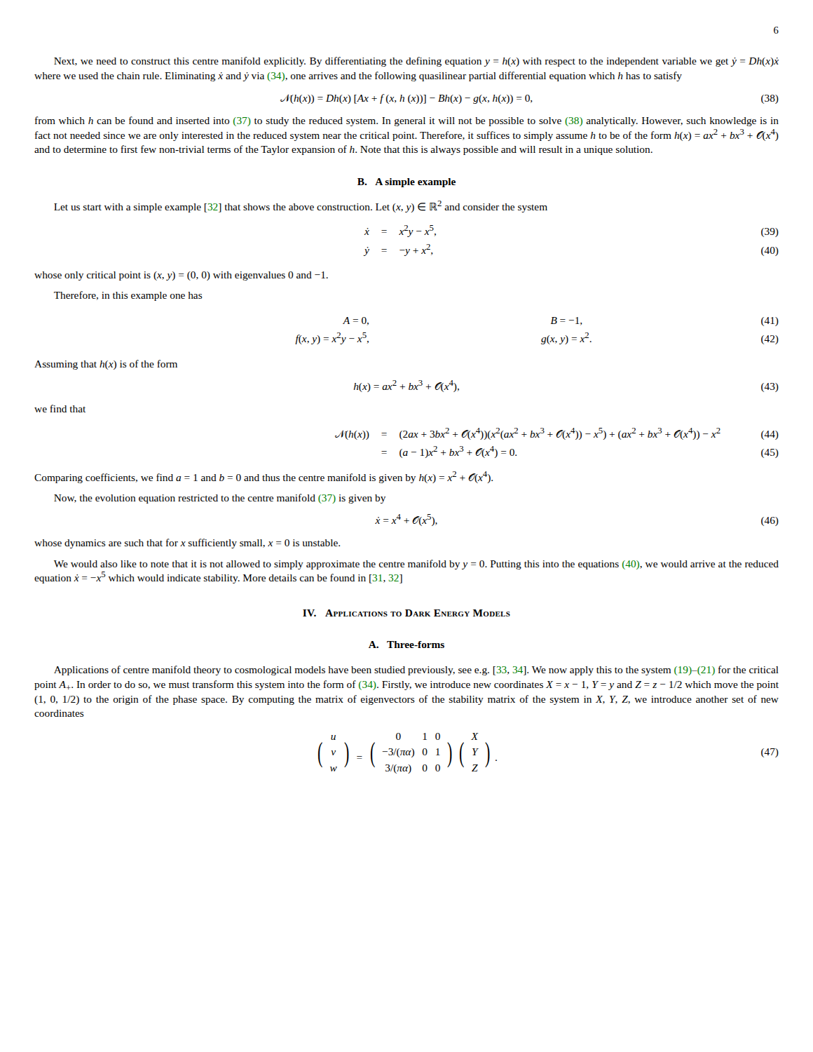6
Next, we need to construct this centre manifold explicitly. By differentiating the defining equation y = h(x) with respect to the independent variable we get ẏ = Dh(x)ẋ where we used the chain rule. Eliminating ẋ and ẏ via (34), one arrives and the following quasilinear partial differential equation which h has to satisfy
𝒩(h(x)) = Dh(x) [Ax + f (x, h (x))] − Bh(x) − g(x, h(x)) = 0,
(38)
from which h can be found and inserted into (37) to study the reduced system. In general it will not be possible to solve (38) analytically. However, such knowledge is in fact not needed since we are only interested in the reduced system near the critical point. Therefore, it suffices to simply assume h to be of the form h(x) = ax2 + bx3 + 𝒪(x4) and to determine to first few non-trivial terms of the Taylor expansion of h. Note that this is always possible and will result in a unique solution.
B. A simple example
Let us start with a simple example [32] that shows the above construction. Let (x, y) ∈ ℝ2 and consider the system
| ẋ | = | x 2 y − x 5 , | (39) |
| ẏ | = | − y + x 2 , | (40) |
whose only critical point is (x, y) = (0, 0) with eigenvalues 0 and −1.
Therefore, in this example one has
| A = 0, | | B = −1, | (41) |
| f ( x , y ) = x 2 y − x 5 , | | g ( x , y ) = x 2 . | (42) |
Assuming that h(x) is of the form
h(x) = ax2 + bx3 + 𝒪(x4),
(43)
we find that
| 𝒩( h ( x )) | = | (2 ax + 3 bx 2 + 𝒪( x 4 ))( x 2 ( ax 2 + bx 3 + 𝒪( x 4 )) − x 5 ) + ( ax 2 + bx 3 + 𝒪( x 4 )) − x 2 | (44) |
| | = | ( a − 1) x 2 + bx 3 + 𝒪( x 4 ) = 0. | (45) |
Comparing coefficients, we find a = 1 and b = 0 and thus the centre manifold is given by h(x) = x2 + 𝒪(x4).
Now, the evolution equation restricted to the centre manifold (37) is given by
ẋ = x4 + 𝒪(x5),
(46)
whose dynamics are such that for x sufficiently small, x = 0 is unstable.
We would also like to note that it is not allowed to simply approximate the centre manifold by y = 0. Putting this into the equations (40), we would arrive at the reduced equation ẋ = −x5 which would indicate stability. More details can be found in [31, 32]
IV. Applications to Dark Energy Models
A. Three-forms
Applications of centre manifold theory to cosmological models have been studied previously, see e.g. [33, 34]. We now apply this to the system (19)–(21) for the critical point A+. In order to do so, we must transform this system into the form of (34). Firstly, we introduce new coordinates X = x − 1, Y = y and Z = z − 1/2 which move the point (1, 0, 1/2) to the origin of the phase space. By computing the matrix of eigenvectors of the stability matrix of the system in X, Y, Z, we introduce another set of new coordinates
(
| u |
| v |
| w |
) = (
| 0 | 1 | 0 |
| −3/( πα ) | 0 | 1 |
| 3/( πα ) | 0 | 0 |
) (
| X |
| Y |
| Z |
) .
(47)